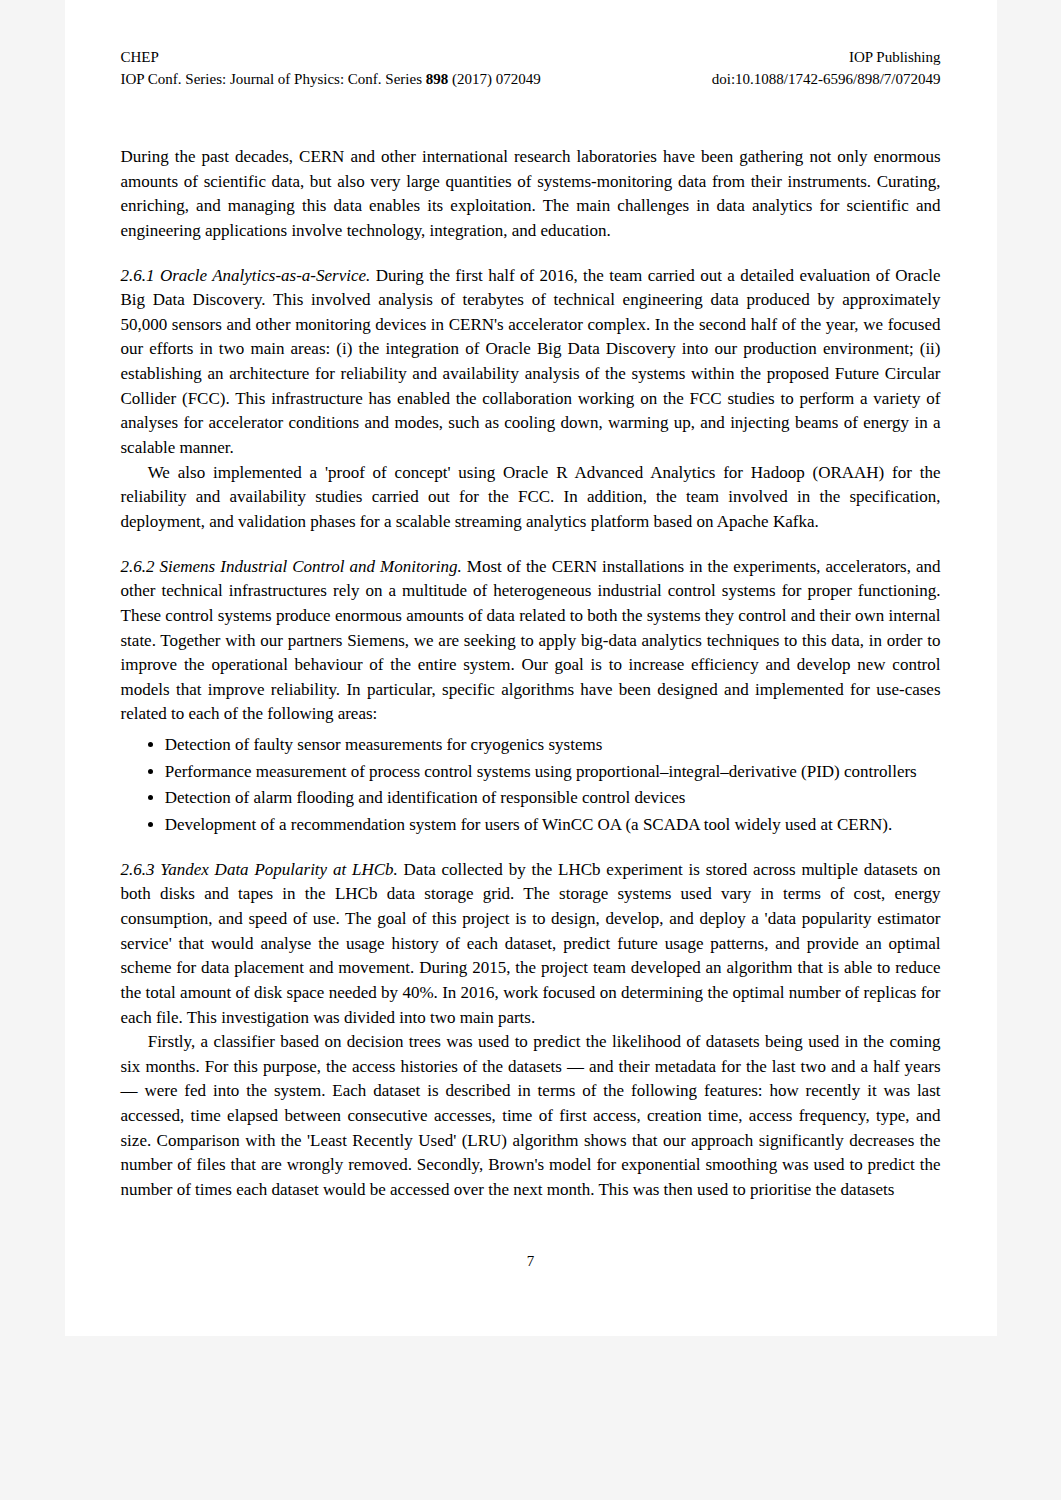CHEP
IOP Publishing
IOP Conf. Series: Journal of Physics: Conf. Series 898 (2017) 072049
doi:10.1088/1742-6596/898/7/072049
During the past decades, CERN and other international research laboratories have been gathering not only enormous amounts of scientific data, but also very large quantities of systems-monitoring data from their instruments. Curating, enriching, and managing this data enables its exploitation. The main challenges in data analytics for scientific and engineering applications involve technology, integration, and education.
2.6.1 Oracle Analytics-as-a-Service. During the first half of 2016, the team carried out a detailed evaluation of Oracle Big Data Discovery. This involved analysis of terabytes of technical engineering data produced by approximately 50,000 sensors and other monitoring devices in CERN's accelerator complex. In the second half of the year, we focused our efforts in two main areas: (i) the integration of Oracle Big Data Discovery into our production environment; (ii) establishing an architecture for reliability and availability analysis of the systems within the proposed Future Circular Collider (FCC). This infrastructure has enabled the collaboration working on the FCC studies to perform a variety of analyses for accelerator conditions and modes, such as cooling down, warming up, and injecting beams of energy in a scalable manner.
We also implemented a 'proof of concept' using Oracle R Advanced Analytics for Hadoop (ORAAH) for the reliability and availability studies carried out for the FCC. In addition, the team involved in the specification, deployment, and validation phases for a scalable streaming analytics platform based on Apache Kafka.
2.6.2 Siemens Industrial Control and Monitoring. Most of the CERN installations in the experiments, accelerators, and other technical infrastructures rely on a multitude of heterogeneous industrial control systems for proper functioning. These control systems produce enormous amounts of data related to both the systems they control and their own internal state. Together with our partners Siemens, we are seeking to apply big-data analytics techniques to this data, in order to improve the operational behaviour of the entire system. Our goal is to increase efficiency and develop new control models that improve reliability. In particular, specific algorithms have been designed and implemented for use-cases related to each of the following areas:
Detection of faulty sensor measurements for cryogenics systems
Performance measurement of process control systems using proportional–integral–derivative (PID) controllers
Detection of alarm flooding and identification of responsible control devices
Development of a recommendation system for users of WinCC OA (a SCADA tool widely used at CERN).
2.6.3 Yandex Data Popularity at LHCb. Data collected by the LHCb experiment is stored across multiple datasets on both disks and tapes in the LHCb data storage grid. The storage systems used vary in terms of cost, energy consumption, and speed of use. The goal of this project is to design, develop, and deploy a 'data popularity estimator service' that would analyse the usage history of each dataset, predict future usage patterns, and provide an optimal scheme for data placement and movement. During 2015, the project team developed an algorithm that is able to reduce the total amount of disk space needed by 40%. In 2016, work focused on determining the optimal number of replicas for each file. This investigation was divided into two main parts.
Firstly, a classifier based on decision trees was used to predict the likelihood of datasets being used in the coming six months. For this purpose, the access histories of the datasets — and their metadata for the last two and a half years — were fed into the system. Each dataset is described in terms of the following features: how recently it was last accessed, time elapsed between consecutive accesses, time of first access, creation time, access frequency, type, and size. Comparison with the 'Least Recently Used' (LRU) algorithm shows that our approach significantly decreases the number of files that are wrongly removed. Secondly, Brown's model for exponential smoothing was used to predict the number of times each dataset would be accessed over the next month. This was then used to prioritise the datasets
7